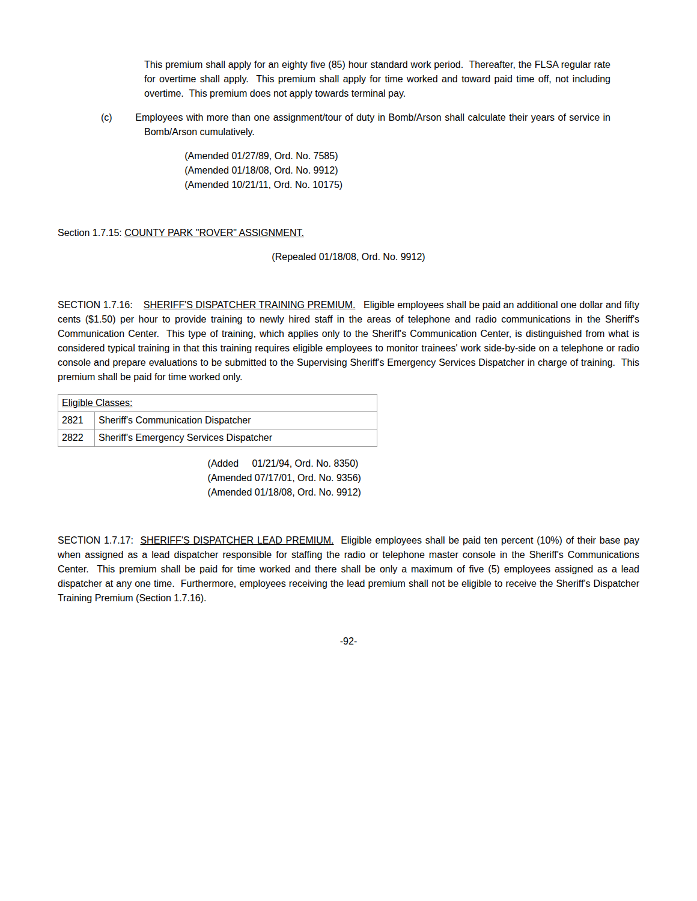This premium shall apply for an eighty five (85) hour standard work period. Thereafter, the FLSA regular rate for overtime shall apply. This premium shall apply for time worked and toward paid time off, not including overtime. This premium does not apply towards terminal pay.
(c) Employees with more than one assignment/tour of duty in Bomb/Arson shall calculate their years of service in Bomb/Arson cumulatively.
(Amended 01/27/89, Ord. No. 7585)
(Amended 01/18/08, Ord. No. 9912)
(Amended 10/21/11, Ord. No. 10175)
Section 1.7.15: COUNTY PARK "ROVER" ASSIGNMENT.
(Repealed 01/18/08, Ord. No. 9912)
SECTION 1.7.16: SHERIFF'S DISPATCHER TRAINING PREMIUM. Eligible employees shall be paid an additional one dollar and fifty cents ($1.50) per hour to provide training to newly hired staff in the areas of telephone and radio communications in the Sheriff's Communication Center. This type of training, which applies only to the Sheriff's Communication Center, is distinguished from what is considered typical training in that this training requires eligible employees to monitor trainees' work side-by-side on a telephone or radio console and prepare evaluations to be submitted to the Supervising Sheriff's Emergency Services Dispatcher in charge of training. This premium shall be paid for time worked only.
| Eligible Classes: |
| --- |
| 2821 | Sheriff's Communication Dispatcher |
| 2822 | Sheriff's Emergency Services Dispatcher |
(Added 01/21/94, Ord. No. 8350)
(Amended 07/17/01, Ord. No. 9356)
(Amended 01/18/08, Ord. No. 9912)
SECTION 1.7.17: SHERIFF'S DISPATCHER LEAD PREMIUM. Eligible employees shall be paid ten percent (10%) of their base pay when assigned as a lead dispatcher responsible for staffing the radio or telephone master console in the Sheriff's Communications Center. This premium shall be paid for time worked and there shall be only a maximum of five (5) employees assigned as a lead dispatcher at any one time. Furthermore, employees receiving the lead premium shall not be eligible to receive the Sheriff's Dispatcher Training Premium (Section 1.7.16).
-92-